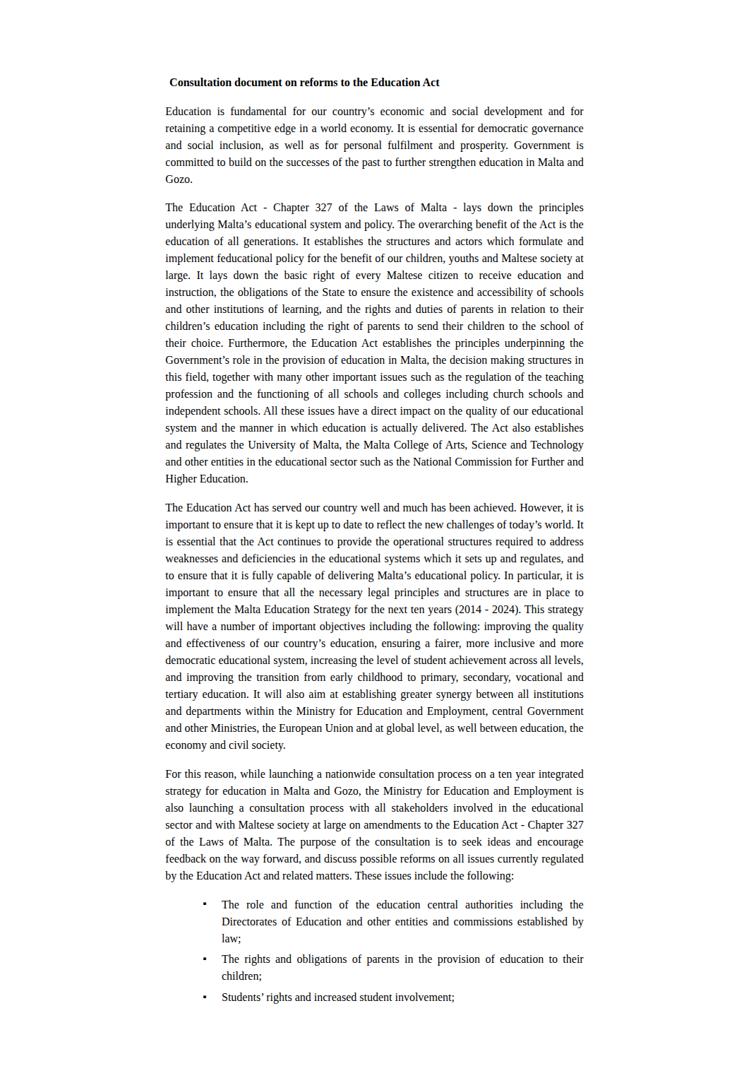Consultation document on reforms to the Education Act
Education is fundamental for our country’s economic and social development and for retaining a competitive edge in a world economy. It is essential for democratic governance and social inclusion, as well as for personal fulfilment and prosperity. Government is committed to build on the successes of the past to further strengthen education in Malta and Gozo.
The Education Act - Chapter 327 of the Laws of Malta - lays down the principles underlying Malta’s educational system and policy. The overarching benefit of the Act is the education of all generations. It establishes the structures and actors which formulate and implement feducational policy for the benefit of our children, youths and Maltese society at large. It lays down the basic right of every Maltese citizen to receive education and instruction, the obligations of the State to ensure the existence and accessibility of schools and other institutions of learning, and the rights and duties of parents in relation to their children’s education including the right of parents to send their children to the school of their choice. Furthermore, the Education Act establishes the principles underpinning the Government’s role in the provision of education in Malta, the decision making structures in this field, together with many other important issues such as the regulation of the teaching profession and the functioning of all schools and colleges including church schools and independent schools. All these issues have a direct impact on the quality of our educational system and the manner in which education is actually delivered. The Act also establishes and regulates the University of Malta, the Malta College of Arts, Science and Technology and other entities in the educational sector such as the National Commission for Further and Higher Education.
The Education Act has served our country well and much has been achieved. However, it is important to ensure that it is kept up to date to reflect the new challenges of today’s world. It is essential that the Act continues to provide the operational structures required to address weaknesses and deficiencies in the educational systems which it sets up and regulates, and to ensure that it is fully capable of delivering Malta’s educational policy. In particular, it is important to ensure that all the necessary legal principles and structures are in place to implement the Malta Education Strategy for the next ten years (2014 - 2024). This strategy will have a number of important objectives including the following: improving the quality and effectiveness of our country’s education, ensuring a fairer, more inclusive and more democratic educational system, increasing the level of student achievement across all levels, and improving the transition from early childhood to primary, secondary, vocational and tertiary education. It will also aim at establishing greater synergy between all institutions and departments within the Ministry for Education and Employment, central Government and other Ministries, the European Union and at global level, as well between education, the economy and civil society.
For this reason, while launching a nationwide consultation process on a ten year integrated strategy for education in Malta and Gozo, the Ministry for Education and Employment is also launching a consultation process with all stakeholders involved in the educational sector and with Maltese society at large on amendments to the Education Act - Chapter 327 of the Laws of Malta. The purpose of the consultation is to seek ideas and encourage feedback on the way forward, and discuss possible reforms on all issues currently regulated by the Education Act and related matters. These issues include the following:
The role and function of the education central authorities including the Directorates of Education and other entities and commissions established by law;
The rights and obligations of parents in the provision of education to their children;
Students’ rights and increased student involvement;